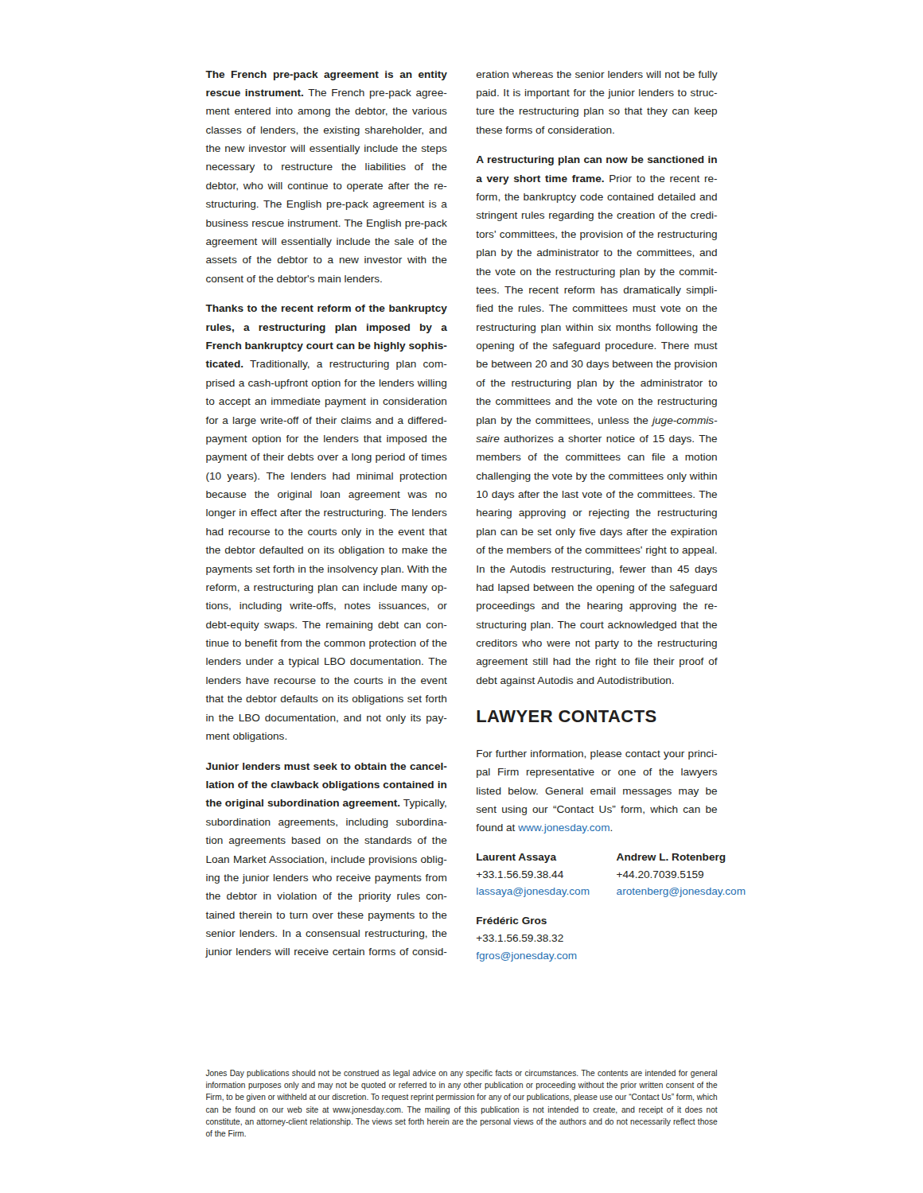The French pre-pack agreement is an entity rescue instrument. The French pre-pack agreement entered into among the debtor, the various classes of lenders, the existing shareholder, and the new investor will essentially include the steps necessary to restructure the liabilities of the debtor, who will continue to operate after the restructuring. The English pre-pack agreement is a business rescue instrument. The English pre-pack agreement will essentially include the sale of the assets of the debtor to a new investor with the consent of the debtor's main lenders.
Thanks to the recent reform of the bankruptcy rules, a restructuring plan imposed by a French bankruptcy court can be highly sophisticated. Traditionally, a restructuring plan comprised a cash-upfront option for the lenders willing to accept an immediate payment in consideration for a large write-off of their claims and a differed-payment option for the lenders that imposed the payment of their debts over a long period of times (10 years). The lenders had minimal protection because the original loan agreement was no longer in effect after the restructuring. The lenders had recourse to the courts only in the event that the debtor defaulted on its obligation to make the payments set forth in the insolvency plan. With the reform, a restructuring plan can include many options, including write-offs, notes issuances, or debt-equity swaps. The remaining debt can continue to benefit from the common protection of the lenders under a typical LBO documentation. The lenders have recourse to the courts in the event that the debtor defaults on its obligations set forth in the LBO documentation, and not only its payment obligations.
Junior lenders must seek to obtain the cancellation of the clawback obligations contained in the original subordination agreement. Typically, subordination agreements, including subordination agreements based on the standards of the Loan Market Association, include provisions obliging the junior lenders who receive payments from the debtor in violation of the priority rules contained therein to turn over these payments to the senior lenders. In a consensual restructuring, the junior lenders will receive certain forms of consideration whereas the senior lenders will not be fully paid. It is important for the junior lenders to structure the restructuring plan so that they can keep these forms of consideration.
A restructuring plan can now be sanctioned in a very short time frame. Prior to the recent reform, the bankruptcy code contained detailed and stringent rules regarding the creation of the creditors' committees, the provision of the restructuring plan by the administrator to the committees, and the vote on the restructuring plan by the committees. The recent reform has dramatically simplified the rules. The committees must vote on the restructuring plan within six months following the opening of the safeguard procedure. There must be between 20 and 30 days between the provision of the restructuring plan by the administrator to the committees and the vote on the restructuring plan by the committees, unless the juge-commissaire authorizes a shorter notice of 15 days. The members of the committees can file a motion challenging the vote by the committees only within 10 days after the last vote of the committees. The hearing approving or rejecting the restructuring plan can be set only five days after the expiration of the members of the committees' right to appeal. In the Autodis restructuring, fewer than 45 days had lapsed between the opening of the safeguard proceedings and the hearing approving the restructuring plan. The court acknowledged that the creditors who were not party to the restructuring agreement still had the right to file their proof of debt against Autodis and Autodistribution.
LAWYER CONTACTS
For further information, please contact your principal Firm representative or one of the lawyers listed below. General email messages may be sent using our “Contact Us” form, which can be found at www.jonesday.com.
Laurent Assaya
+33.1.56.59.38.44
lassaya@jonesday.com
Andrew L. Rotenberg
+44.20.7039.5159
arotenberg@jonesday.com
Frédéric Gros
+33.1.56.59.38.32
fgros@jonesday.com
Jones Day publications should not be construed as legal advice on any specific facts or circumstances. The contents are intended for general information purposes only and may not be quoted or referred to in any other publication or proceeding without the prior written consent of the Firm, to be given or withheld at our discretion. To request reprint permission for any of our publications, please use our “Contact Us” form, which can be found on our web site at www.jonesday.com. The mailing of this publication is not intended to create, and receipt of it does not constitute, an attorney-client relationship. The views set forth herein are the personal views of the authors and do not necessarily reflect those of the Firm.